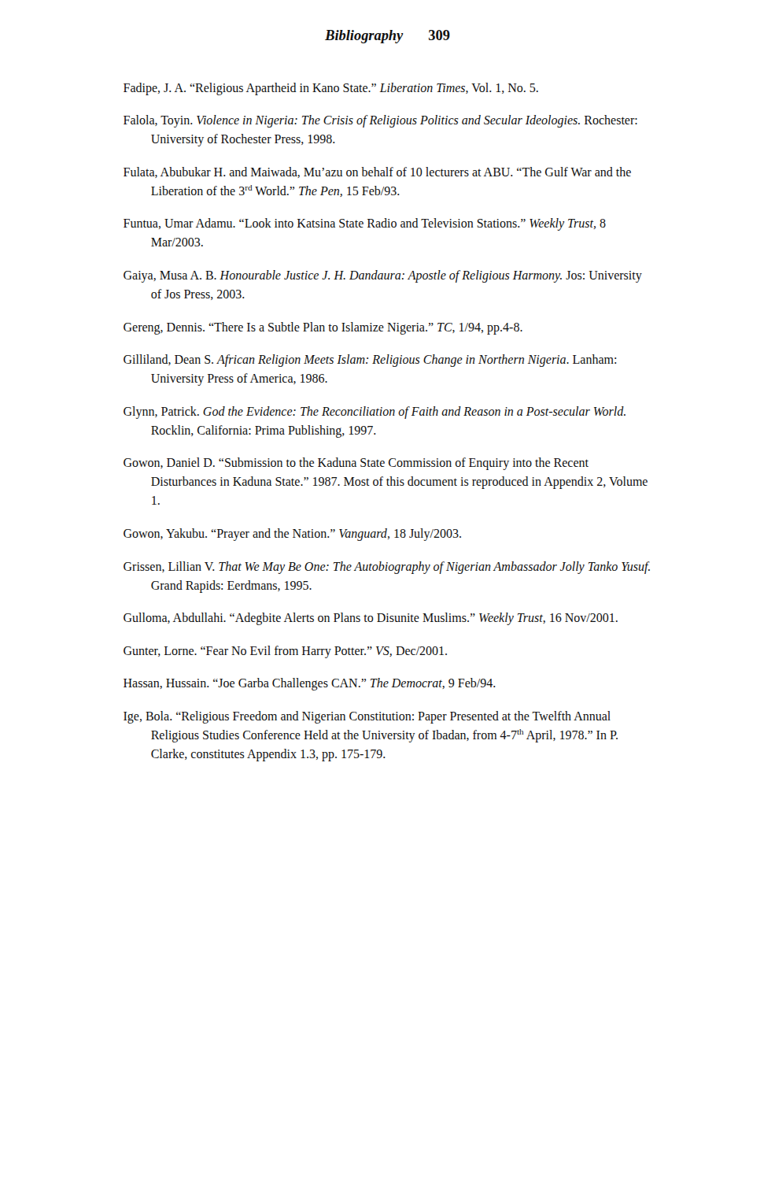Bibliography
309
Fadipe, J. A. “Religious Apartheid in Kano State.” Liberation Times, Vol. 1, No. 5.
Falola, Toyin. Violence in Nigeria: The Crisis of Religious Politics and Secular Ideologies. Rochester: University of Rochester Press, 1998.
Fulata, Abubukar H. and Maiwada, Mu’azu on behalf of 10 lecturers at ABU. “The Gulf War and the Liberation of the 3rd World.” The Pen, 15 Feb/93.
Funtua, Umar Adamu. “Look into Katsina State Radio and Television Stations.” Weekly Trust, 8 Mar/2003.
Gaiya, Musa A. B. Honourable Justice J. H. Dandaura: Apostle of Religious Harmony. Jos: University of Jos Press, 2003.
Gereng, Dennis. “There Is a Subtle Plan to Islamize Nigeria.” TC, 1/94, pp.4-8.
Gilliland, Dean S. African Religion Meets Islam: Religious Change in Northern Nigeria. Lanham: University Press of America, 1986.
Glynn, Patrick. God the Evidence: The Reconciliation of Faith and Reason in a Post-secular World. Rocklin, California: Prima Publishing, 1997.
Gowon, Daniel D. “Submission to the Kaduna State Commission of Enquiry into the Recent Disturbances in Kaduna State.” 1987. Most of this document is reproduced in Appendix 2, Volume 1.
Gowon, Yakubu. “Prayer and the Nation.” Vanguard, 18 July/2003.
Grissen, Lillian V. That We May Be One: The Autobiography of Nigerian Ambassador Jolly Tanko Yusuf. Grand Rapids: Eerdmans, 1995.
Gulloma, Abdullahi. “Adegbite Alerts on Plans to Disunite Muslims.” Weekly Trust, 16 Nov/2001.
Gunter, Lorne. “Fear No Evil from Harry Potter.” VS, Dec/2001.
Hassan, Hussain. “Joe Garba Challenges CAN.” The Democrat, 9 Feb/94.
Ige, Bola. “Religious Freedom and Nigerian Constitution: Paper Presented at the Twelfth Annual Religious Studies Conference Held at the University of Ibadan, from 4-7th April, 1978.” In P. Clarke, constitutes Appendix 1.3, pp. 175-179.